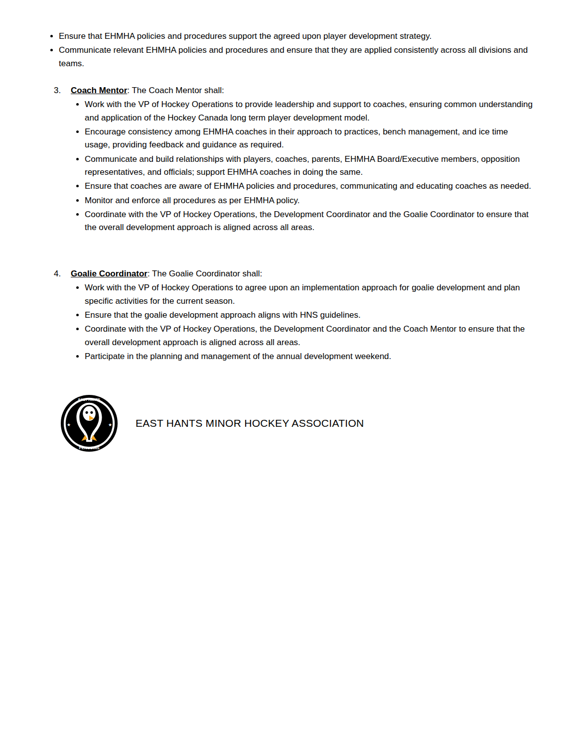Ensure that EHMHA policies and procedures support the agreed upon player development strategy.
Communicate relevant EHMHA policies and procedures and ensure that they are applied consistently across all divisions and teams.
3.
Coach Mentor: The Coach Mentor shall:
Work with the VP of Hockey Operations to provide leadership and support to coaches, ensuring common understanding and application of the Hockey Canada long term player development model.
Encourage consistency among EHMHA coaches in their approach to practices, bench management, and ice time usage, providing feedback and guidance as required.
Communicate and build relationships with players, coaches, parents, EHMHA Board/Executive members, opposition representatives, and officials; support EHMHA coaches in doing the same.
Ensure that coaches are aware of EHMHA policies and procedures, communicating and educating coaches as needed.
Monitor and enforce all procedures as per EHMHA policy.
Coordinate with the VP of Hockey Operations, the Development Coordinator and the Goalie Coordinator to ensure that the overall development approach is aligned across all areas.
4.
Goalie Coordinator: The Goalie Coordinator shall:
Work with the VP of Hockey Operations to agree upon an implementation approach for goalie development and plan specific activities for the current season.
Ensure that the goalie development approach aligns with HNS guidelines.
Coordinate with the VP of Hockey Operations, the Development Coordinator and the Coach Mentor to ensure that the overall development approach is aligned across all areas.
Participate in the planning and management of the annual development weekend.
EAST HANTS PENGUINS ★ ★
EAST HANTS MINOR HOCKEY ASSOCIATION